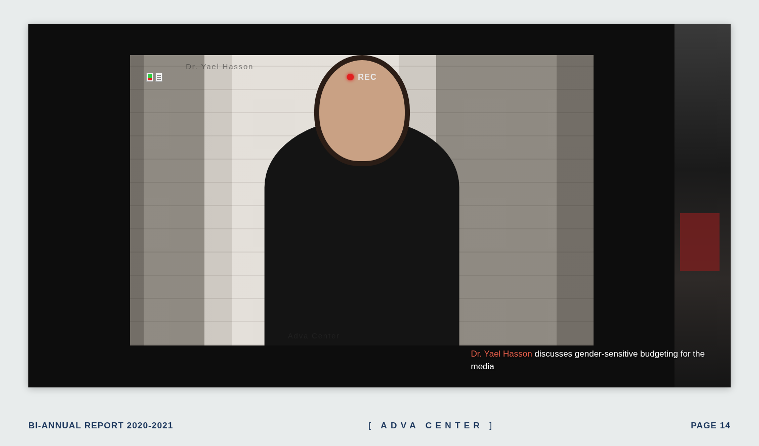Dr. Yael Hasson
REC
Adva Center
Dr. Yael Hasson discusses gender-sensitive budgeting for the media
BI-ANNUAL REPORT 2020-2021
[ ADVA CENTER ]
PAGE 14